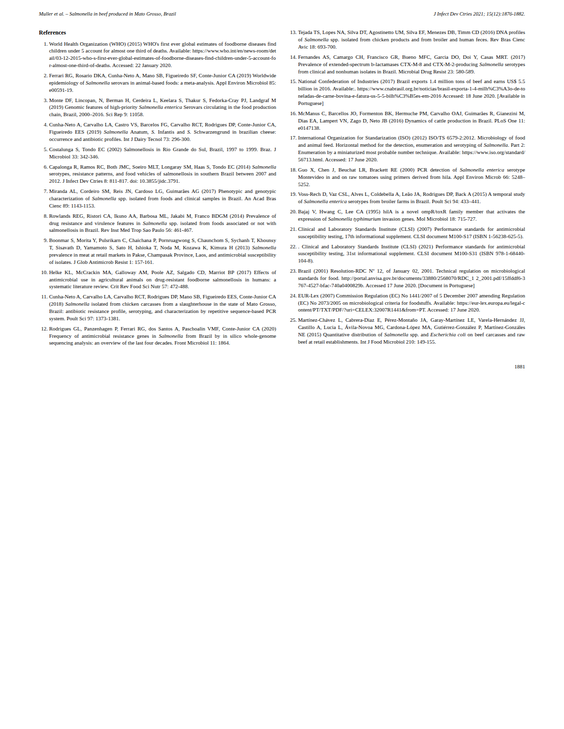Muller et al. – Salmonella in beef produced in Mato Grosso, Brazil
J Infect Dev Ctries 2021; 15(12):1876-1882.
References
World Health Organization (WHO) (2015) WHO's first ever global estimates of foodborne diseases find children under 5 account for almost one third of deaths. Available: https://www.who.int/en/news-room/detail/03-12-2015-who-s-first-ever-global-estimates-of-foodborne-diseases-find-children-under-5-account-for-almost-one-third-of-deaths. Accessed: 22 January 2020.
Ferrari RG, Rosario DKA, Cunha-Neto A, Mano SB, Figueiredo SF, Conte-Junior CA (2019) Worldwide epidemiology of Salmonella serovars in animal-based foods: a meta-analysis. Appl Environ Microbiol 85: e00591-19.
Monte DF, Lincopan, N, Berman H, Cerdeira L, Keelara S, Thakur S, Fedorka-Cray PJ, Landgraf M (2019) Genomic features of high-priority Salmonella enterica Serovars circulating in the food production chain, Brazil, 2000–2016. Sci Rep 9: 11058.
Cunha-Neto A, Carvalho LA, Castro VS, Barcelos FG, Carvalho RCT, Rodrigues DP, Conte-Junior CA, Figueiredo EES (2019) Salmonella Anatum, S. Infantis and S. Schwarzengrund in brazilian cheese: occurrence and antibiotic profiles. Int J Dairy Tecnol 73: 296-300.
Costalunga S, Tondo EC (2002) Salmonellosis in Rio Grande do Sul, Brazil, 1997 to 1999. Braz. J Microbiol 33: 342-346.
Capalonga R, Ramos RC, Both JMC, Soeiro MLT, Longaray SM, Haas S, Tondo EC (2014) Salmonella serotypes, resistance patterns, and food vehicles of salmonellosis in southern Brazil between 2007 and 2012. J Infect Dev Ctries 8: 811-817. doi: 10.3855/jidc.3791.
Miranda AL, Cordeiro SM, Reis JN, Cardoso LG, Guimarães AG (2017) Phenotypic and genotypic characterization of Salmonella spp. isolated from foods and clinical samples in Brazil. An Acad Bras Cienc 89: 1143-1153.
Rowlands REG, Ristori CA, Ikuno AA, Barbosa ML, Jakabi M, Franco BDGM (2014) Prevalence of drug resistance and virulence features in Salmonella spp. isolated from foods associated or not with salmonellosis in Brazil. Rev Inst Med Trop Sao Paulo 56: 461-467.
Boonmar S, Morita Y, Pulsrikarn C, Chaichana P, Pornruagwong S, Chaunchom S, Sychanh T, Khounsy T, Sisavath D, Yamamoto S, Sato H, Ishioka T, Noda M, Kozawa K, Kimura H (2013) Salmonella prevalence in meat at retail markets in Pakse, Champasak Province, Laos, and antimicrobial susceptibility of isolates. J Glob Antimicrob Resist 1: 157-161.
Helke KL, McCrackin MA, Galloway AM, Poole AZ, Salgado CD, Marriot BP (2017) Effects of antimicrobial use in agricultural animals on drug-resistant foodborne salmonellosis in humans: a systematic literature review. Crit Rev Food Sci Nutr 57: 472-488.
Cunha-Neto A, Carvalho LA, Carvalho RCT, Rodrigues DP, Mano SB, Figueiredo EES, Conte-Junior CA (2018) Salmonella isolated from chicken carcasses from a slaughterhouse in the state of Mato Grosso, Brazil: antibiotic resistance profile, serotyping, and characterization by repetitive sequence-based PCR system. Poult Sci 97: 1373-1381.
Rodrigues GL, Panzenhagen P, Ferrari RG, dos Santos A, Paschoalin VMF, Conte-Junior CA (2020) Frequency of antimicrobial resistance genes in Salmonella from Brazil by in silico whole-genome sequencing analysis: an overview of the last four decades. Front Microbiol 11: 1864.
Tejada TS, Lopes NA, Silva DT, Agostinetto UM, Silva EF, Menezes DB, Timm CD (2016) DNA profiles of Salmonella spp. isolated from chicken products and from broiler and human feces. Rev Bras Cienc Avic 18: 693-700.
Fernandes AS, Camargo CH, Francisco GR, Bueno MFC, Garcia DO, Doi Y, Casas MRT. (2017) Prevalence of extended-spectrum b-lactamases CTX-M-8 and CTX-M-2-producing Salmonella serotypes from clinical and nonhuman isolates in Brazil. Microbial Drug Resist 23: 580-589.
National Confederation of Industries (2017) Brazil exports 1.4 million tons of beef and earns US$ 5.5 billion in 2016. Available:. https://www.cnabrasil.org.br/noticias/brasil-exporta-1-4-milh%C3%A3o-de-toneladas-de-carne-bovina-e-fatura-us-5-5-bilh%C3%B5es-em-2016 Accessed: 18 June 2020. [Available in Portuguese]
McManus C, Barcellos JO, Formenton BK, Hermuche PM, Carvalho OAJ, Guimarães R, Gianezini M, Dias EA, Lampert VN, Zago D, Neto JB (2016) Dynamics of cattle production in Brazil. PLoS One 11: e0147138.
International Organization for Standarization (ISO) (2012) ISO/TS 6579-2:2012. Microbiology of food and animal feed. Horizontal method for the detection, enumeration and serotyping of Salmonella. Part 2: Enumeration by a miniaturized most probable number technique. Available: https://www.iso.org/standard/56713.html. Accessed: 17 June 2020.
Guo X, Chen J, Beuchat LR, Brackett RE (2000) PCR detection of Salmonella enterica serotype Montevideo in and on raw tomatoes using primers derived from hila. Appl Environ Microb 66: 5248–5252.
Voss-Rech D, Vaz CSL, Alves L, Coldebella A, Leão JA, Rodrigues DP, Back A (2015) A temporal study of Salmonella enterica serotypes from broiler farms in Brazil. Poult Sci 94: 433–441.
Bajaj V, Hwang C, Lee CA (1995) hilA is a novel ompR/toxR family member that activates the expression of Salmonella typhimurium invasion genes. Mol Microbiol 18: 715-727.
Clinical and Laboratory Standards Institute (CLSI) (2007) Performance standards for antimicrobial susceptibility testing, 17th informational supplement. CLSI document M100-S17 (ISBN 1-56238-625-5).
. Clinical and Laboratory Standards Institute (CLSI) (2021) Performance standards for antimicrobial susceptibility testing, 31st informational supplement. CLSI document M100-S31 (ISBN 978-1-68440-104-8).
Brazil (2001) Resolution-RDC Nº 12, of January 02, 2001. Technical regulation on microbiological standards for food. http://portal.anvisa.gov.br/documents/33880/2568070/RDC_1 2_2001.pdf/15ffddf6-3767-4527-bfac-740a0400829b. Accessed 17 June 2020. [Document in Portuguese]
EUR-Lex (2007) Commission Regulation (EC) No 1441/2007 of 5 December 2007 amending Regulation (EC) No 2073/2005 on microbiological criteria for foodstuffs. Available: https://eur-lex.europa.eu/legal-content/PT/TXT/PDF/?uri=CELEX:32007R1441&from=PT. Accessed: 17 June 2020.
Martínez-Chávez L, Cabrera-Diaz E, Pérez-Montaño JA, Garay-Martínez LE, Varela-Hernández JJ, Castillo A, Lucia L, Ávila-Novoa MG, Cardona-López MA, Gutiérrez-González P, Martínez-Gonzáles NE (2015) Quantitative distribution of Salmonella spp. and Escherichia coli on beef carcasses and raw beef at retail establishments. Int J Food Microbiol 210: 149-155.
1881